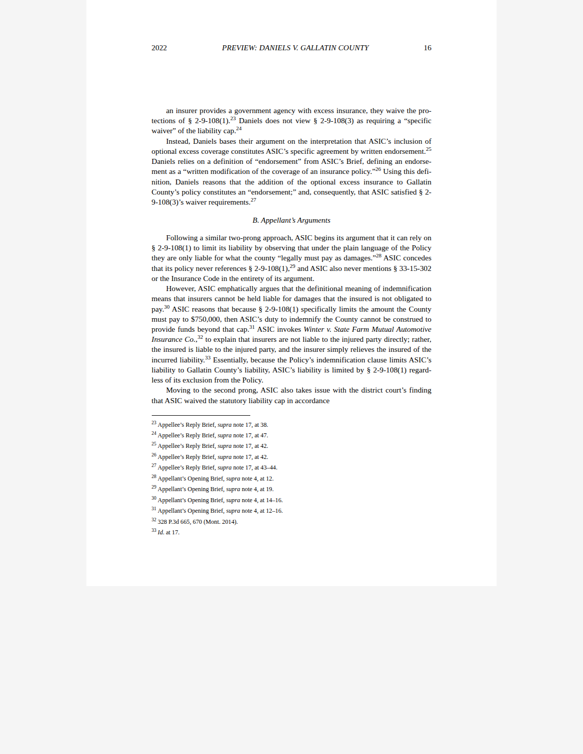2022 PREVIEW: DANIELS V. GALLATIN COUNTY 16
an insurer provides a government agency with excess insurance, they waive the protections of § 2-9-108(1).23 Daniels does not view § 2-9-108(3) as requiring a “specific waiver” of the liability cap.24
Instead, Daniels bases their argument on the interpretation that ASIC’s inclusion of optional excess coverage constitutes ASIC’s specific agreement by written endorsement.25 Daniels relies on a definition of “endorsement” from ASIC’s Brief, defining an endorsement as a “written modification of the coverage of an insurance policy.”26 Using this definition, Daniels reasons that the addition of the optional excess insurance to Gallatin County’s policy constitutes an “endorsement;” and, consequently, that ASIC satisfied § 2-9-108(3)’s waiver requirements.27
B. Appellant’s Arguments
Following a similar two-prong approach, ASIC begins its argument that it can rely on § 2-9-108(1) to limit its liability by observing that under the plain language of the Policy they are only liable for what the county “legally must pay as damages.”28 ASIC concedes that its policy never references § 2-9-108(1),29 and ASIC also never mentions § 33-15-302 or the Insurance Code in the entirety of its argument.
However, ASIC emphatically argues that the definitional meaning of indemnification means that insurers cannot be held liable for damages that the insured is not obligated to pay.30 ASIC reasons that because § 2-9-108(1) specifically limits the amount the County must pay to $750,000, then ASIC’s duty to indemnify the County cannot be construed to provide funds beyond that cap.31 ASIC invokes Winter v. State Farm Mutual Automotive Insurance Co.,32 to explain that insurers are not liable to the injured party directly; rather, the insured is liable to the injured party, and the insurer simply relieves the insured of the incurred liability.33 Essentially, because the Policy’s indemnification clause limits ASIC’s liability to Gallatin County’s liability, ASIC’s liability is limited by § 2-9-108(1) regardless of its exclusion from the Policy.
Moving to the second prong, ASIC also takes issue with the district court’s finding that ASIC waived the statutory liability cap in accordance
23 Appellee’s Reply Brief, supra note 17, at 38.
24 Appellee’s Reply Brief, supra note 17, at 47.
25 Appellee’s Reply Brief, supra note 17, at 42.
26 Appellee’s Reply Brief, supra note 17, at 42.
27 Appellee’s Reply Brief, supra note 17, at 43–44.
28 Appellant’s Opening Brief, supra note 4, at 12.
29 Appellant’s Opening Brief, supra note 4, at 19.
30 Appellant’s Opening Brief, supra note 4, at 14–16.
31 Appellant’s Opening Brief, supra note 4, at 12–16.
32328 P.3d 665, 670 (Mont. 2014).
33 Id. at 17.